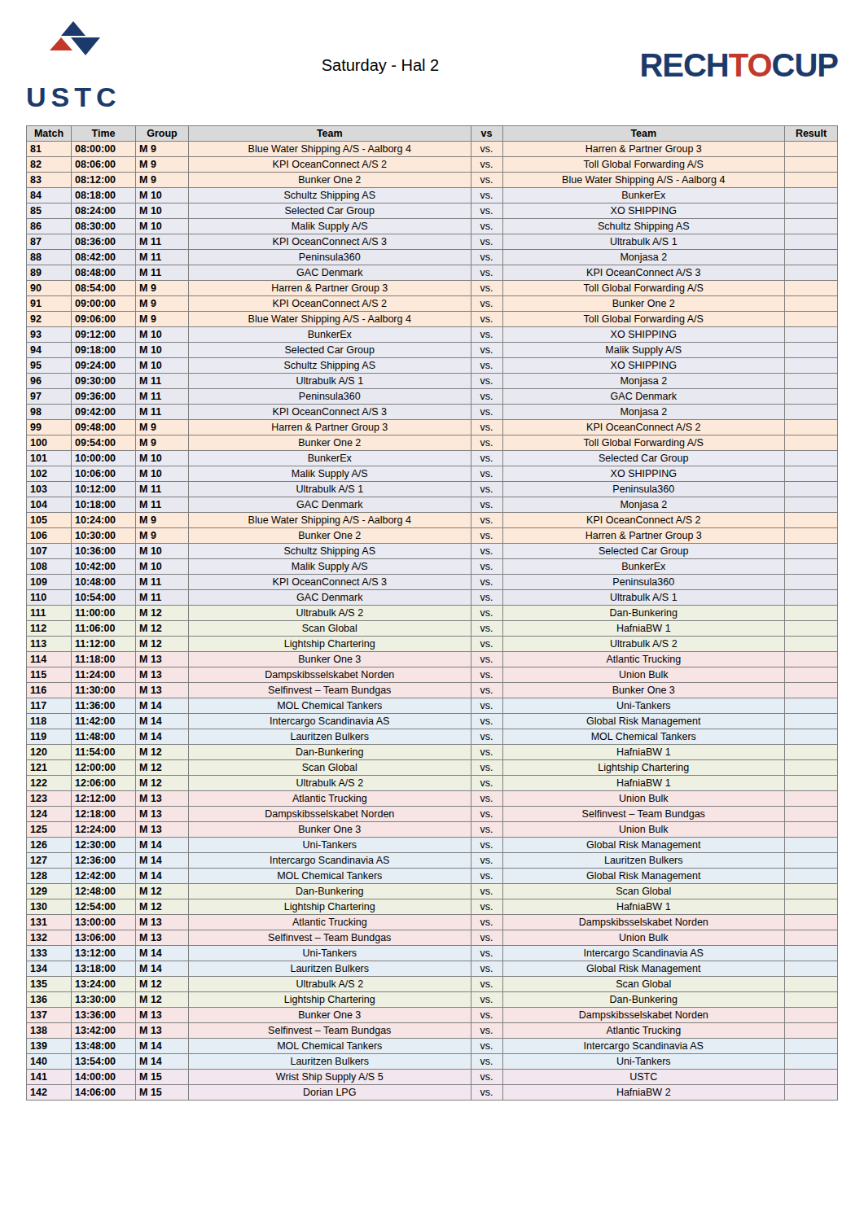USTC
Saturday - Hal 2
RECH TO CUP
| Match | Time | Group | Team | vs | Team | Result |
| --- | --- | --- | --- | --- | --- | --- |
| 81 | 08:00:00 | M 9 | Blue Water Shipping A/S - Aalborg 4 | vs. | Harren & Partner Group 3 | |
| 82 | 08:06:00 | M 9 | KPI OceanConnect A/S 2 | vs. | Toll Global Forwarding A/S | |
| 83 | 08:12:00 | M 9 | Bunker One 2 | vs. | Blue Water Shipping A/S - Aalborg 4 | |
| 84 | 08:18:00 | M 10 | Schultz Shipping AS | vs. | BunkerEx | |
| 85 | 08:24:00 | M 10 | Selected Car Group | vs. | XO SHIPPING | |
| 86 | 08:30:00 | M 10 | Malik Supply A/S | vs. | Schultz Shipping AS | |
| 87 | 08:36:00 | M 11 | KPI OceanConnect A/S 3 | vs. | Ultrabulk A/S 1 | |
| 88 | 08:42:00 | M 11 | Peninsula360 | vs. | Monjasa 2 | |
| 89 | 08:48:00 | M 11 | GAC Denmark | vs. | KPI OceanConnect A/S 3 | |
| 90 | 08:54:00 | M 9 | Harren & Partner Group 3 | vs. | Toll Global Forwarding A/S | |
| 91 | 09:00:00 | M 9 | KPI OceanConnect A/S 2 | vs. | Bunker One 2 | |
| 92 | 09:06:00 | M 9 | Blue Water Shipping A/S - Aalborg 4 | vs. | Toll Global Forwarding A/S | |
| 93 | 09:12:00 | M 10 | BunkerEx | vs. | XO SHIPPING | |
| 94 | 09:18:00 | M 10 | Selected Car Group | vs. | Malik Supply A/S | |
| 95 | 09:24:00 | M 10 | Schultz Shipping AS | vs. | XO SHIPPING | |
| 96 | 09:30:00 | M 11 | Ultrabulk A/S 1 | vs. | Monjasa 2 | |
| 97 | 09:36:00 | M 11 | Peninsula360 | vs. | GAC Denmark | |
| 98 | 09:42:00 | M 11 | KPI OceanConnect A/S 3 | vs. | Monjasa 2 | |
| 99 | 09:48:00 | M 9 | Harren & Partner Group 3 | vs. | KPI OceanConnect A/S 2 | |
| 100 | 09:54:00 | M 9 | Bunker One 2 | vs. | Toll Global Forwarding A/S | |
| 101 | 10:00:00 | M 10 | BunkerEx | vs. | Selected Car Group | |
| 102 | 10:06:00 | M 10 | Malik Supply A/S | vs. | XO SHIPPING | |
| 103 | 10:12:00 | M 11 | Ultrabulk A/S 1 | vs. | Peninsula360 | |
| 104 | 10:18:00 | M 11 | GAC Denmark | vs. | Monjasa 2 | |
| 105 | 10:24:00 | M 9 | Blue Water Shipping A/S - Aalborg 4 | vs. | KPI OceanConnect A/S 2 | |
| 106 | 10:30:00 | M 9 | Bunker One 2 | vs. | Harren & Partner Group 3 | |
| 107 | 10:36:00 | M 10 | Schultz Shipping AS | vs. | Selected Car Group | |
| 108 | 10:42:00 | M 10 | Malik Supply A/S | vs. | BunkerEx | |
| 109 | 10:48:00 | M 11 | KPI OceanConnect A/S 3 | vs. | Peninsula360 | |
| 110 | 10:54:00 | M 11 | GAC Denmark | vs. | Ultrabulk A/S 1 | |
| 111 | 11:00:00 | M 12 | Ultrabulk A/S 2 | vs. | Dan-Bunkering | |
| 112 | 11:06:00 | M 12 | Scan Global | vs. | HafniaBW 1 | |
| 113 | 11:12:00 | M 12 | Lightship Chartering | vs. | Ultrabulk A/S 2 | |
| 114 | 11:18:00 | M 13 | Bunker One 3 | vs. | Atlantic Trucking | |
| 115 | 11:24:00 | M 13 | Dampskibsselskabet Norden | vs. | Union Bulk | |
| 116 | 11:30:00 | M 13 | Selfinvest – Team Bundgas | vs. | Bunker One 3 | |
| 117 | 11:36:00 | M 14 | MOL Chemical Tankers | vs. | Uni-Tankers | |
| 118 | 11:42:00 | M 14 | Intercargo Scandinavia AS | vs. | Global Risk Management | |
| 119 | 11:48:00 | M 14 | Lauritzen Bulkers | vs. | MOL Chemical Tankers | |
| 120 | 11:54:00 | M 12 | Dan-Bunkering | vs. | HafniaBW 1 | |
| 121 | 12:00:00 | M 12 | Scan Global | vs. | Lightship Chartering | |
| 122 | 12:06:00 | M 12 | Ultrabulk A/S 2 | vs. | HafniaBW 1 | |
| 123 | 12:12:00 | M 13 | Atlantic Trucking | vs. | Union Bulk | |
| 124 | 12:18:00 | M 13 | Dampskibsselskabet Norden | vs. | Selfinvest – Team Bundgas | |
| 125 | 12:24:00 | M 13 | Bunker One 3 | vs. | Union Bulk | |
| 126 | 12:30:00 | M 14 | Uni-Tankers | vs. | Global Risk Management | |
| 127 | 12:36:00 | M 14 | Intercargo Scandinavia AS | vs. | Lauritzen Bulkers | |
| 128 | 12:42:00 | M 14 | MOL Chemical Tankers | vs. | Global Risk Management | |
| 129 | 12:48:00 | M 12 | Dan-Bunkering | vs. | Scan Global | |
| 130 | 12:54:00 | M 12 | Lightship Chartering | vs. | HafniaBW 1 | |
| 131 | 13:00:00 | M 13 | Atlantic Trucking | vs. | Dampskibsselskabet Norden | |
| 132 | 13:06:00 | M 13 | Selfinvest – Team Bundgas | vs. | Union Bulk | |
| 133 | 13:12:00 | M 14 | Uni-Tankers | vs. | Intercargo Scandinavia AS | |
| 134 | 13:18:00 | M 14 | Lauritzen Bulkers | vs. | Global Risk Management | |
| 135 | 13:24:00 | M 12 | Ultrabulk A/S 2 | vs. | Scan Global | |
| 136 | 13:30:00 | M 12 | Lightship Chartering | vs. | Dan-Bunkering | |
| 137 | 13:36:00 | M 13 | Bunker One 3 | vs. | Dampskibsselskabet Norden | |
| 138 | 13:42:00 | M 13 | Selfinvest – Team Bundgas | vs. | Atlantic Trucking | |
| 139 | 13:48:00 | M 14 | MOL Chemical Tankers | vs. | Intercargo Scandinavia AS | |
| 140 | 13:54:00 | M 14 | Lauritzen Bulkers | vs. | Uni-Tankers | |
| 141 | 14:00:00 | M 15 | Wrist Ship Supply A/S 5 | vs. | USTC | |
| 142 | 14:06:00 | M 15 | Dorian LPG | vs. | HafniaBW 2 | |